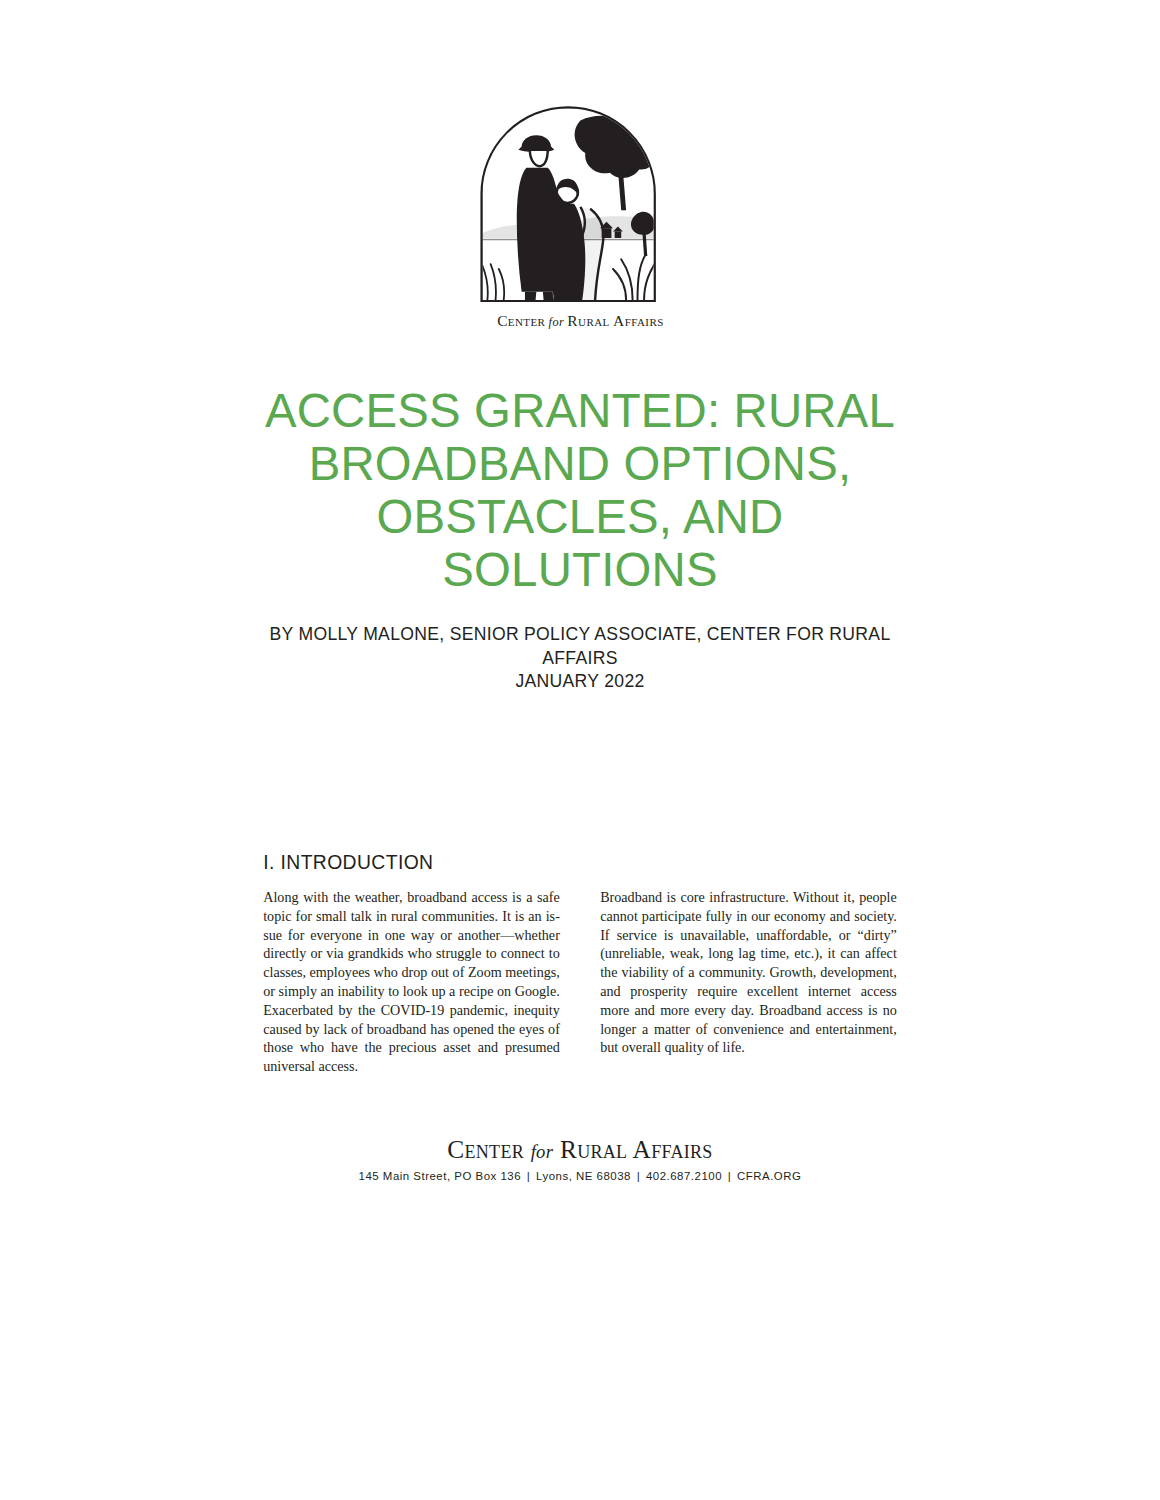CenterforRural Affairs
Access Granted: Rural Broadband Options, Obstacles, and Solutions
By Molly Malone, Senior Policy Associate, Center for Rural Affairs
January 2022
I. Introduction
Along with the weather, broadband access is a safe topic for small talk in rural communities. It is an issue for everyone in one way or another—whether directly or via grandkids who struggle to connect to classes, employees who drop out of Zoom meetings, or simply an inability to look up a recipe on Google. Exacerbated by the COVID-19 pandemic, inequity caused by lack of broadband has opened the eyes of those who have the precious asset and presumed universal access.
Broadband is core infrastructure. Without it, people cannot participate fully in our economy and society. If service is unavailable, unaffordable, or “dirty” (unreliable, weak, long lag time, etc.), it can affect the viability of a community. Growth, development, and prosperity require excellent internet access more and more every day. Broadband access is no longer a matter of convenience and entertainment, but overall quality of life.
Center for Rural Affairs
145 Main Street, PO Box 136|Lyons, NE 68038|402.687.2100|CFRA.ORG